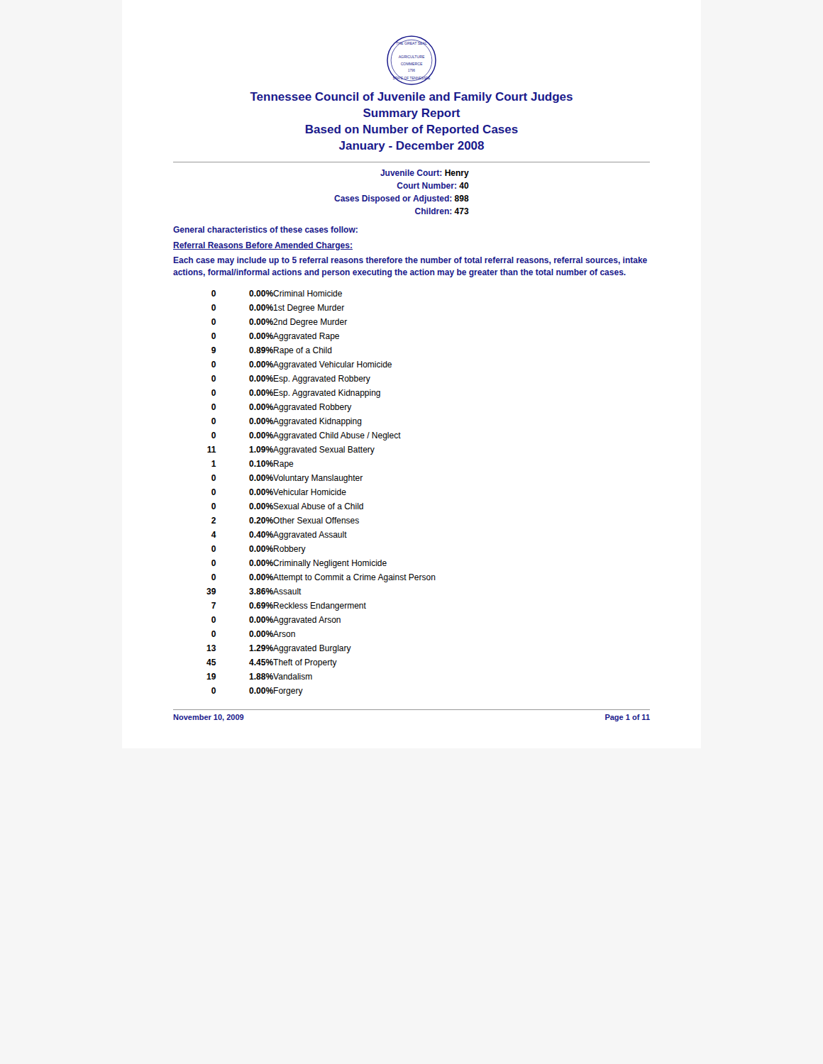THE GREAT SEAL STATE OF TENNESSEE AGRICULTURE COMMERCE 1796
Tennessee Council of Juvenile and Family Court Judges
Summary Report
Based on Number of Reported Cases
January - December 2008
Juvenile Court: Henry
Court Number: 40
Cases Disposed or Adjusted: 898
Children: 473
General characteristics of these cases follow:
Referral Reasons Before Amended Charges:
Each case may include up to 5 referral reasons therefore the number of total referral reasons, referral sources, intake actions, formal/informal actions and person executing the action may be greater than the total number of cases.
| 0 | 0.00% | Criminal Homicide |
| 0 | 0.00% | 1st Degree Murder |
| 0 | 0.00% | 2nd Degree Murder |
| 0 | 0.00% | Aggravated Rape |
| 9 | 0.89% | Rape of a Child |
| 0 | 0.00% | Aggravated Vehicular Homicide |
| 0 | 0.00% | Esp. Aggravated Robbery |
| 0 | 0.00% | Esp. Aggravated Kidnapping |
| 0 | 0.00% | Aggravated Robbery |
| 0 | 0.00% | Aggravated Kidnapping |
| 0 | 0.00% | Aggravated Child Abuse / Neglect |
| 11 | 1.09% | Aggravated Sexual Battery |
| 1 | 0.10% | Rape |
| 0 | 0.00% | Voluntary Manslaughter |
| 0 | 0.00% | Vehicular Homicide |
| 0 | 0.00% | Sexual Abuse of a Child |
| 2 | 0.20% | Other Sexual Offenses |
| 4 | 0.40% | Aggravated Assault |
| 0 | 0.00% | Robbery |
| 0 | 0.00% | Criminally Negligent Homicide |
| 0 | 0.00% | Attempt to Commit a Crime Against Person |
| 39 | 3.86% | Assault |
| 7 | 0.69% | Reckless Endangerment |
| 0 | 0.00% | Aggravated Arson |
| 0 | 0.00% | Arson |
| 13 | 1.29% | Aggravated Burglary |
| 45 | 4.45% | Theft of Property |
| 19 | 1.88% | Vandalism |
| 0 | 0.00% | Forgery |
November 10, 2009 Page 1 of 11